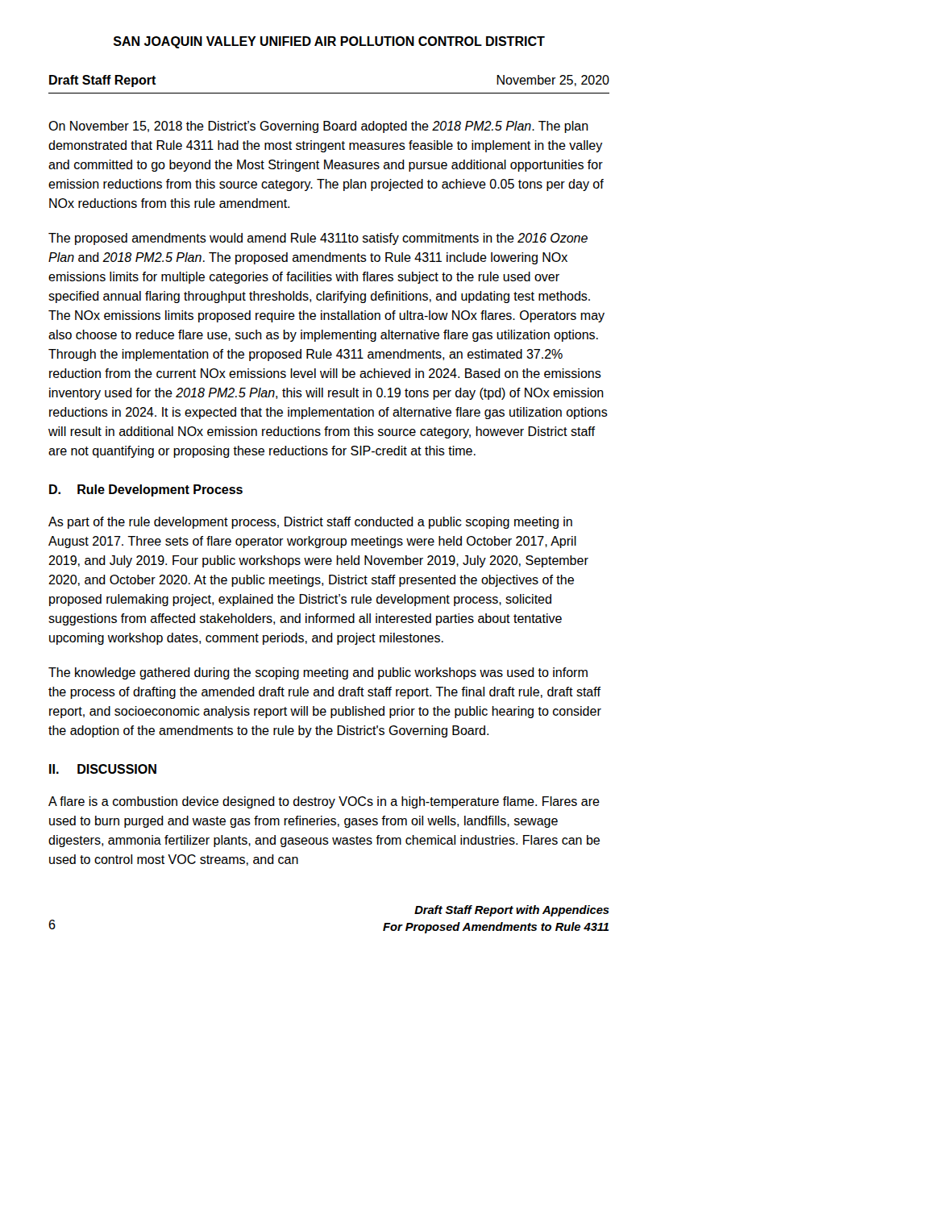SAN JOAQUIN VALLEY UNIFIED AIR POLLUTION CONTROL DISTRICT
Draft Staff Report November 25, 2020
On November 15, 2018 the District’s Governing Board adopted the 2018 PM2.5 Plan. The plan demonstrated that Rule 4311 had the most stringent measures feasible to implement in the valley and committed to go beyond the Most Stringent Measures and pursue additional opportunities for emission reductions from this source category. The plan projected to achieve 0.05 tons per day of NOx reductions from this rule amendment.
The proposed amendments would amend Rule 4311to satisfy commitments in the 2016 Ozone Plan and 2018 PM2.5 Plan. The proposed amendments to Rule 4311 include lowering NOx emissions limits for multiple categories of facilities with flares subject to the rule used over specified annual flaring throughput thresholds, clarifying definitions, and updating test methods. The NOx emissions limits proposed require the installation of ultra-low NOx flares. Operators may also choose to reduce flare use, such as by implementing alternative flare gas utilization options. Through the implementation of the proposed Rule 4311 amendments, an estimated 37.2% reduction from the current NOx emissions level will be achieved in 2024. Based on the emissions inventory used for the 2018 PM2.5 Plan, this will result in 0.19 tons per day (tpd) of NOx emission reductions in 2024. It is expected that the implementation of alternative flare gas utilization options will result in additional NOx emission reductions from this source category, however District staff are not quantifying or proposing these reductions for SIP-credit at this time.
D. Rule Development Process
As part of the rule development process, District staff conducted a public scoping meeting in August 2017. Three sets of flare operator workgroup meetings were held October 2017, April 2019, and July 2019. Four public workshops were held November 2019, July 2020, September 2020, and October 2020. At the public meetings, District staff presented the objectives of the proposed rulemaking project, explained the District’s rule development process, solicited suggestions from affected stakeholders, and informed all interested parties about tentative upcoming workshop dates, comment periods, and project milestones.
The knowledge gathered during the scoping meeting and public workshops was used to inform the process of drafting the amended draft rule and draft staff report. The final draft rule, draft staff report, and socioeconomic analysis report will be published prior to the public hearing to consider the adoption of the amendments to the rule by the District's Governing Board.
II. DISCUSSION
A flare is a combustion device designed to destroy VOCs in a high-temperature flame. Flares are used to burn purged and waste gas from refineries, gases from oil wells, landfills, sewage digesters, ammonia fertilizer plants, and gaseous wastes from chemical industries. Flares can be used to control most VOC streams, and can
6
Draft Staff Report with Appendices
For Proposed Amendments to Rule 4311